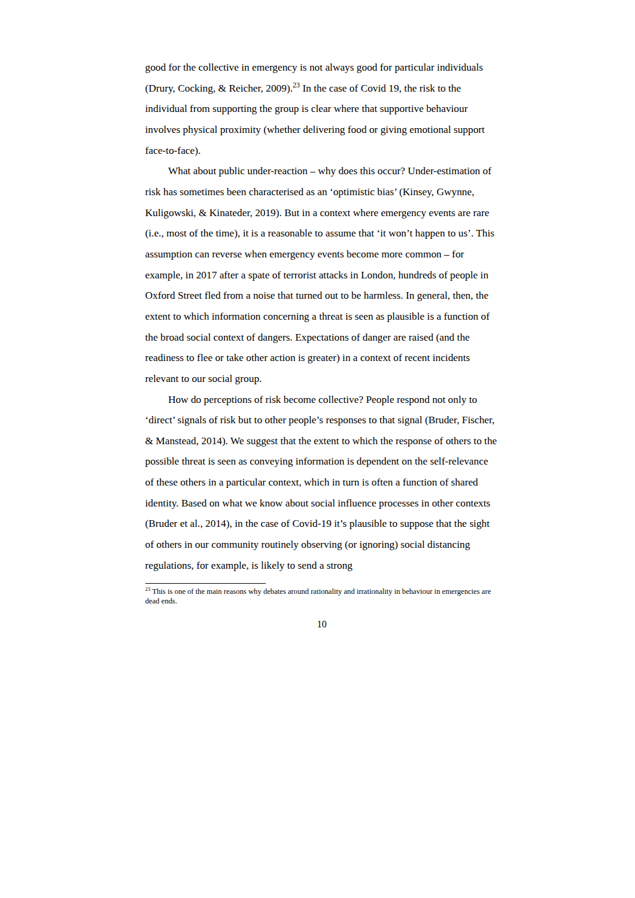good for the collective in emergency is not always good for particular individuals (Drury, Cocking, & Reicher, 2009).23 In the case of Covid 19, the risk to the individual from supporting the group is clear where that supportive behaviour involves physical proximity (whether delivering food or giving emotional support face-to-face).
What about public under-reaction – why does this occur? Under-estimation of risk has sometimes been characterised as an ‘optimistic bias’ (Kinsey, Gwynne, Kuligowski, & Kinateder, 2019). But in a context where emergency events are rare (i.e., most of the time), it is a reasonable to assume that ‘it won’t happen to us’. This assumption can reverse when emergency events become more common – for example, in 2017 after a spate of terrorist attacks in London, hundreds of people in Oxford Street fled from a noise that turned out to be harmless. In general, then, the extent to which information concerning a threat is seen as plausible is a function of the broad social context of dangers. Expectations of danger are raised (and the readiness to flee or take other action is greater) in a context of recent incidents relevant to our social group.
How do perceptions of risk become collective? People respond not only to ‘direct’ signals of risk but to other people’s responses to that signal (Bruder, Fischer, & Manstead, 2014). We suggest that the extent to which the response of others to the possible threat is seen as conveying information is dependent on the self-relevance of these others in a particular context, which in turn is often a function of shared identity. Based on what we know about social influence processes in other contexts (Bruder et al., 2014), in the case of Covid-19 it’s plausible to suppose that the sight of others in our community routinely observing (or ignoring) social distancing regulations, for example, is likely to send a strong
23 This is one of the main reasons why debates around rationality and irrationality in behaviour in emergencies are dead ends.
10